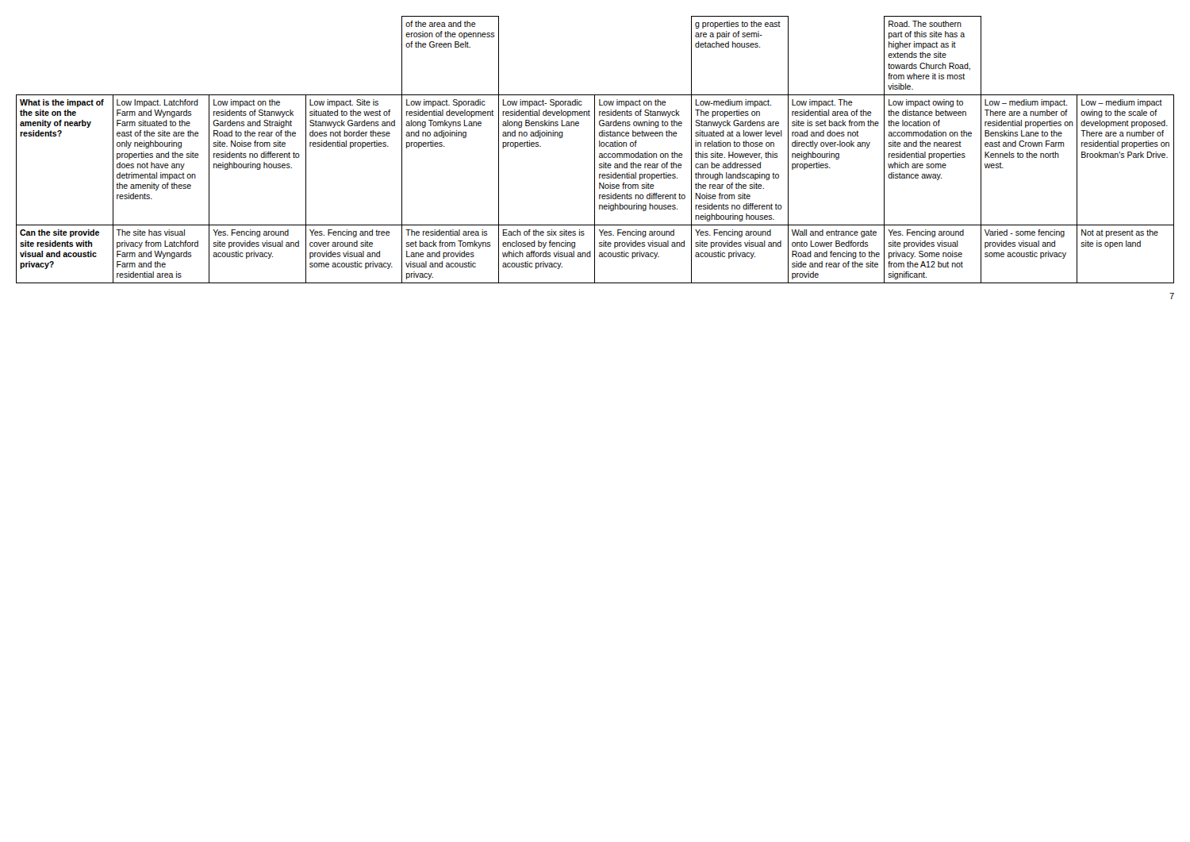| | | | | of the area and the erosion of the openness of the Green Belt. | | | g properties to the east are a pair of semi-detached houses. | | Road. The southern part of this site has a higher impact as it extends the site towards Church Road, from where it is most visible. | |
| What is the impact of the site on the amenity of nearby residents? | Low Impact. Latchford Farm and Wyngards Farm situated to the east of the site are the only neighbouring properties and the site does not have any detrimental impact on the amenity of these residents. | Low impact on the residents of Stanwyck Gardens and Straight Road to the rear of the site. Noise from site residents no different to neighbouring houses. | Low impact. Site is situated to the west of Stanwyck Gardens and does not border these residential properties. | Low impact. Sporadic residential development along Tomkyns Lane and no adjoining properties. | Low impact- Sporadic residential development along Benskins Lane and no adjoining properties. | Low impact on the residents of Stanwyck Gardens owning to the distance between the location of accommodation on the site and the rear of the residential properties. Noise from site residents no different to neighbouring houses. | Low-medium impact. The properties on Stanwyck Gardens are situated at a lower level in relation to those on this site. However, this can be addressed through landscaping to the rear of the site. Noise from site residents no different to neighbouring houses. | Low impact. The residential area of the site is set back from the road and does not directly over-look any neighbouring properties. | Low impact owing to the distance between the location of accommodation on the site and the nearest residential properties which are some distance away. | Low – medium impact. There are a number of residential properties on Benskins Lane to the east and Crown Farm Kennels to the north west. | Low – medium impact owing to the scale of development proposed. There are a number of residential properties on Brookman's Park Drive. |
| Can the site provide site residents with visual and acoustic privacy? | The site has visual privacy from Latchford Farm and Wyngards Farm and the residential area is | Yes. Fencing around site provides visual and acoustic privacy. | Yes. Fencing and tree cover around site provides visual and some acoustic privacy. | The residential area is set back from Tomkyns Lane and provides visual and acoustic privacy. | Each of the six sites is enclosed by fencing which affords visual and acoustic privacy. | Yes. Fencing around site provides visual and acoustic privacy. | Yes. Fencing around site provides visual and acoustic privacy. | Wall and entrance gate onto Lower Bedfords Road and fencing to the side and rear of the site provide | Yes. Fencing around site provides visual privacy. Some noise from the A12 but not significant. | Varied - some fencing provides visual and some acoustic privacy | Not at present as the site is open land |
7